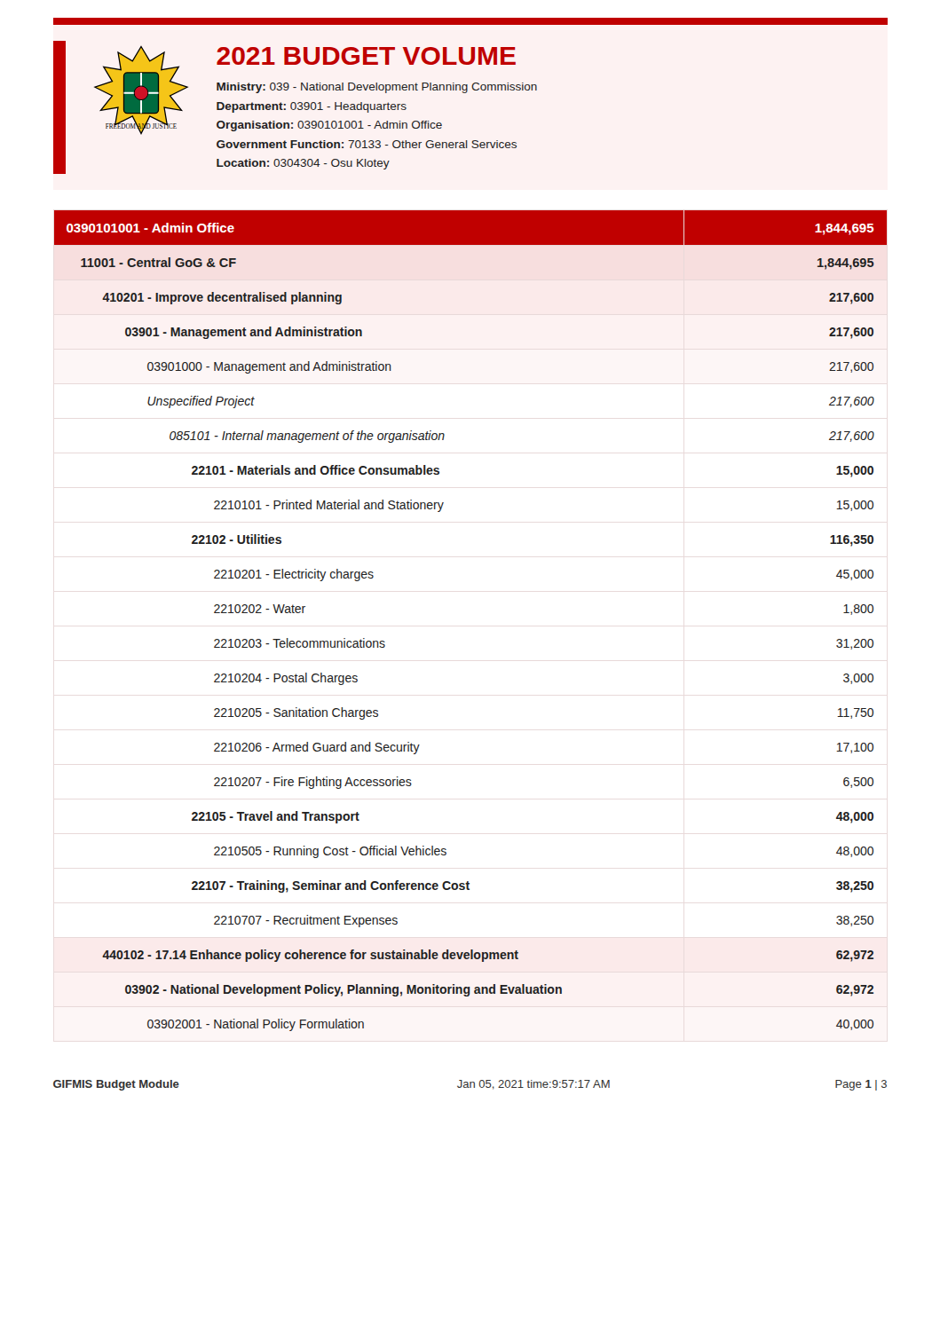2021 BUDGET VOLUME
Ministry: 039 - National Development Planning Commission
Department: 03901 - Headquarters
Organisation: 0390101001 - Admin Office
Government Function: 70133 - Other General Services
Location: 0304304 - Osu Klotey
| 0390101001 - Admin Office | 1,844,695 |
| 11001 - Central GoG & CF | 1,844,695 |
| 410201 - Improve decentralised planning | 217,600 |
| 03901 - Management and Administration | 217,600 |
| 03901000 - Management and Administration | 217,600 |
| Unspecified Project | 217,600 |
| 085101 - Internal management of the organisation | 217,600 |
| 22101 - Materials and Office Consumables | 15,000 |
| 2210101 - Printed Material and Stationery | 15,000 |
| 22102 - Utilities | 116,350 |
| 2210201 - Electricity charges | 45,000 |
| 2210202 - Water | 1,800 |
| 2210203 - Telecommunications | 31,200 |
| 2210204 - Postal Charges | 3,000 |
| 2210205 - Sanitation Charges | 11,750 |
| 2210206 - Armed Guard and Security | 17,100 |
| 2210207 - Fire Fighting Accessories | 6,500 |
| 22105 - Travel and Transport | 48,000 |
| 2210505 - Running Cost - Official Vehicles | 48,000 |
| 22107 - Training, Seminar and Conference Cost | 38,250 |
| 2210707 - Recruitment Expenses | 38,250 |
| 440102 - 17.14 Enhance policy coherence for sustainable development | 62,972 |
| 03902 - National Development Policy, Planning, Monitoring and Evaluation | 62,972 |
| 03902001 - National Policy Formulation | 40,000 |
GIFMIS Budget Module
Jan 05, 2021 time:9:57:17 AM
Page 1 | 3